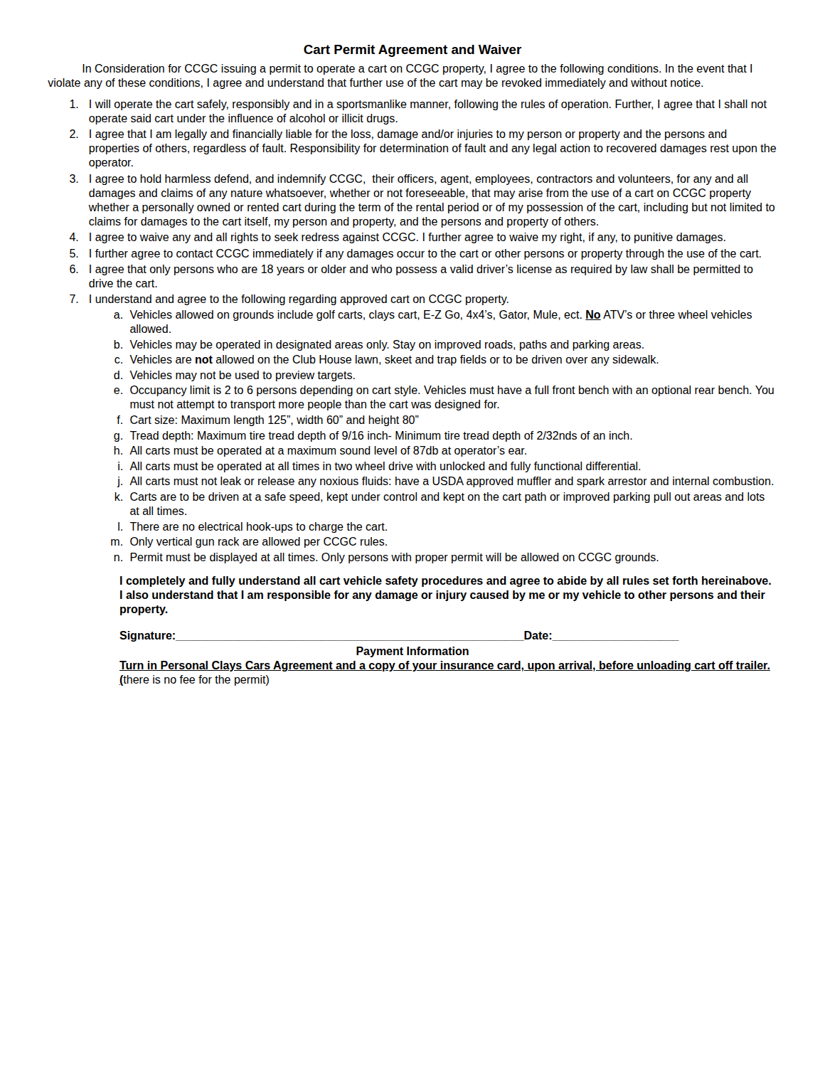Cart Permit Agreement and Waiver
In Consideration for CCGC issuing a permit to operate a cart on CCGC property, I agree to the following conditions. In the event that I violate any of these conditions, I agree and understand that further use of the cart may be revoked immediately and without notice.
I will operate the cart safely, responsibly and in a sportsmanlike manner, following the rules of operation. Further, I agree that I shall not operate said cart under the influence of alcohol or illicit drugs.
I agree that I am legally and financially liable for the loss, damage and/or injuries to my person or property and the persons and properties of others, regardless of fault. Responsibility for determination of fault and any legal action to recovered damages rest upon the operator.
I agree to hold harmless defend, and indemnify CCGC, their officers, agent, employees, contractors and volunteers, for any and all damages and claims of any nature whatsoever, whether or not foreseeable, that may arise from the use of a cart on CCGC property whether a personally owned or rented cart during the term of the rental period or of my possession of the cart, including but not limited to claims for damages to the cart itself, my person and property, and the persons and property of others.
I agree to waive any and all rights to seek redress against CCGC. I further agree to waive my right, if any, to punitive damages.
I further agree to contact CCGC immediately if any damages occur to the cart or other persons or property through the use of the cart.
I agree that only persons who are 18 years or older and who possess a valid driver’s license as required by law shall be permitted to drive the cart.
I understand and agree to the following regarding approved cart on CCGC property.
Vehicles allowed on grounds include golf carts, clays cart, E-Z Go, 4x4’s, Gator, Mule, ect. No ATV’s or three wheel vehicles allowed.
Vehicles may be operated in designated areas only. Stay on improved roads, paths and parking areas.
Vehicles are not allowed on the Club House lawn, skeet and trap fields or to be driven over any sidewalk.
Vehicles may not be used to preview targets.
Occupancy limit is 2 to 6 persons depending on cart style. Vehicles must have a full front bench with an optional rear bench. You must not attempt to transport more people than the cart was designed for.
Cart size: Maximum length 125”, width 60” and height 80”
Tread depth: Maximum tire tread depth of 9/16 inch- Minimum tire tread depth of 2/32nds of an inch.
All carts must be operated at a maximum sound level of 87db at operator’s ear.
All carts must be operated at all times in two wheel drive with unlocked and fully functional differential.
All carts must not leak or release any noxious fluids: have a USDA approved muffler and spark arrestor and internal combustion.
Carts are to be driven at a safe speed, kept under control and kept on the cart path or improved parking pull out areas and lots at all times.
There are no electrical hook-ups to charge the cart.
Only vertical gun rack are allowed per CCGC rules.
Permit must be displayed at all times. Only persons with proper permit will be allowed on CCGC grounds.
I completely and fully understand all cart vehicle safety procedures and agree to abide by all rules set forth hereinabove. I also understand that I am responsible for any damage or injury caused by me or my vehicle to other persons and their property.
Signature:_______________________________________________________Date:____________________
Payment Information
Turn in Personal Clays Cars Agreement and a copy of your insurance card, upon arrival, before unloading cart off trailer. (there is no fee for the permit)